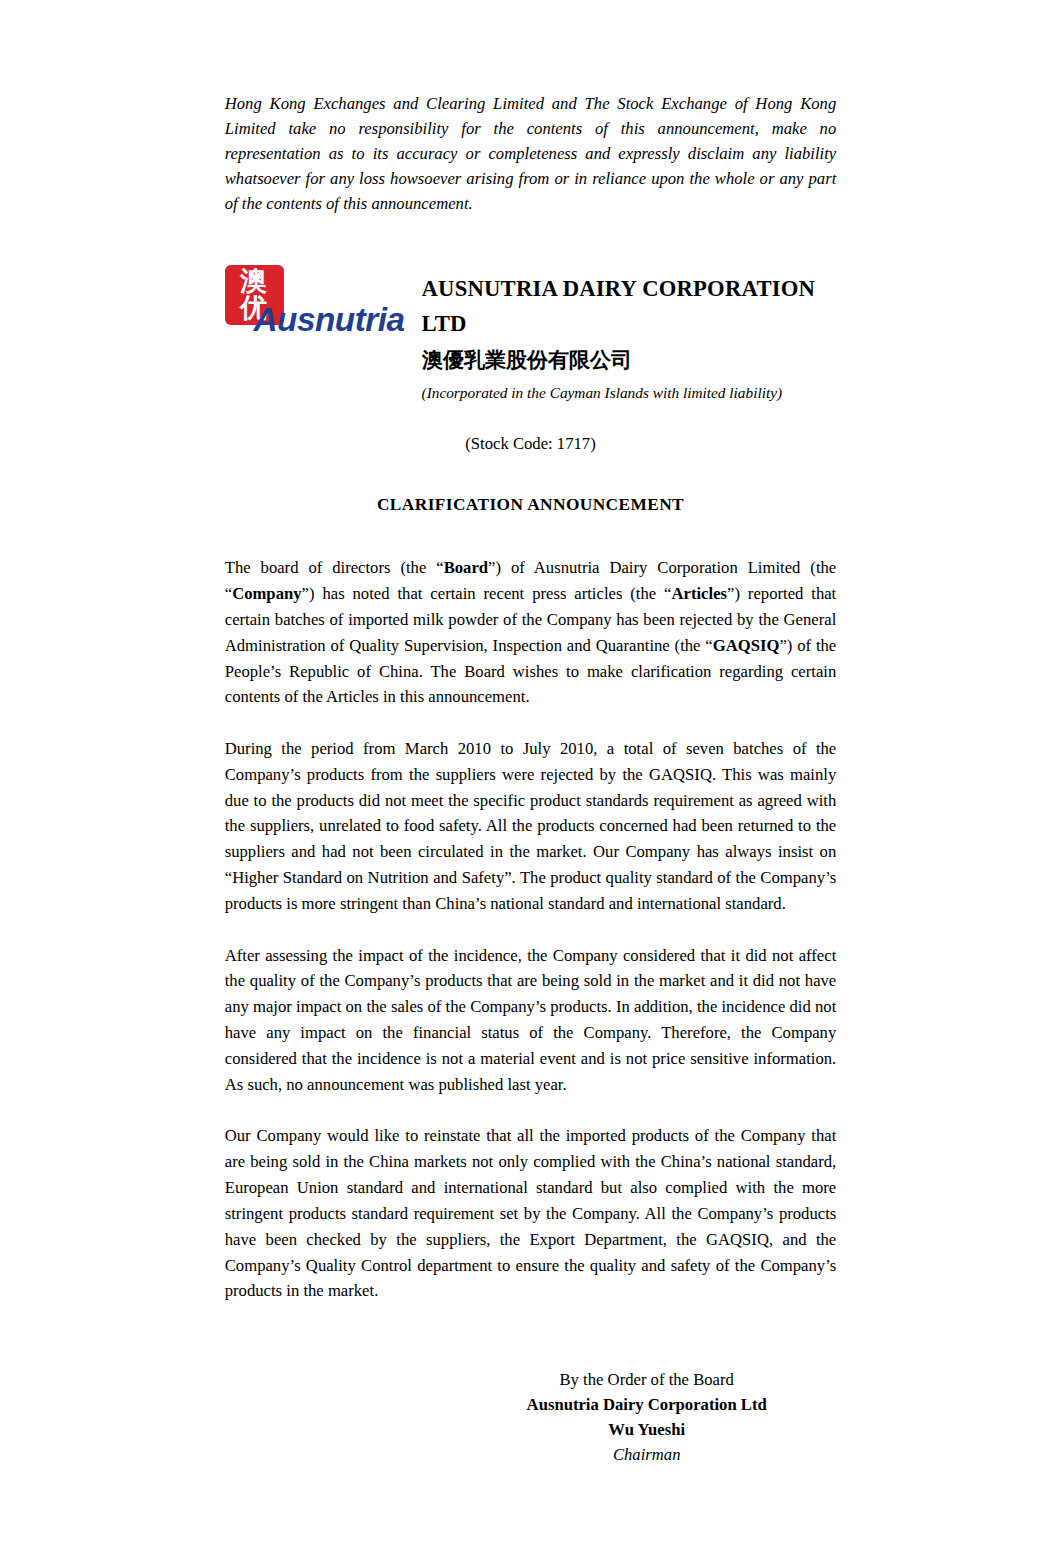Hong Kong Exchanges and Clearing Limited and The Stock Exchange of Hong Kong Limited take no responsibility for the contents of this announcement, make no representation as to its accuracy or completeness and expressly disclaim any liability whatsoever for any loss howsoever arising from or in reliance upon the whole or any part of the contents of this announcement.
澳优
Ausnutria
AUSNUTRIA DAIRY CORPORATION LTD
澳優乳業股份有限公司
(Incorporated in the Cayman Islands with limited liability)
(Stock Code: 1717)
CLARIFICATION ANNOUNCEMENT
The board of directors (the “Board”) of Ausnutria Dairy Corporation Limited (the “Company”) has noted that certain recent press articles (the “Articles”) reported that certain batches of imported milk powder of the Company has been rejected by the General Administration of Quality Supervision, Inspection and Quarantine (the “GAQSIQ”) of the People’s Republic of China. The Board wishes to make clarification regarding certain contents of the Articles in this announcement.
During the period from March 2010 to July 2010, a total of seven batches of the Company’s products from the suppliers were rejected by the GAQSIQ. This was mainly due to the products did not meet the specific product standards requirement as agreed with the suppliers, unrelated to food safety. All the products concerned had been returned to the suppliers and had not been circulated in the market. Our Company has always insist on “Higher Standard on Nutrition and Safety”. The product quality standard of the Company’s products is more stringent than China’s national standard and international standard.
After assessing the impact of the incidence, the Company considered that it did not affect the quality of the Company’s products that are being sold in the market and it did not have any major impact on the sales of the Company’s products. In addition, the incidence did not have any impact on the financial status of the Company. Therefore, the Company considered that the incidence is not a material event and is not price sensitive information. As such, no announcement was published last year.
Our Company would like to reinstate that all the imported products of the Company that are being sold in the China markets not only complied with the China’s national standard, European Union standard and international standard but also complied with the more stringent products standard requirement set by the Company. All the Company’s products have been checked by the suppliers, the Export Department, the GAQSIQ, and the Company’s Quality Control department to ensure the quality and safety of the Company’s products in the market.
By the Order of the Board Ausnutria Dairy Corporation Ltd Wu Yueshi Chairman